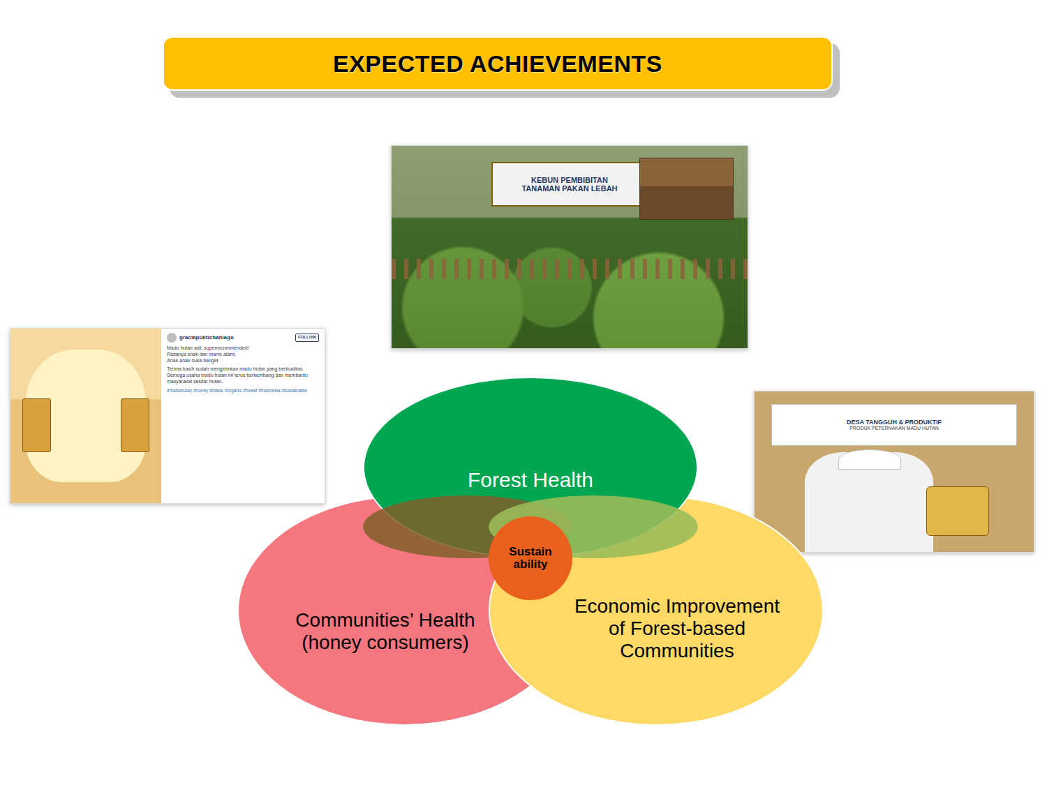EXPECTED ACHIEVEMENTS
KEBUN PEMBIBITAN
TANAMAN PAKAN LEBAH
graciapuktichaniago FOLLOW
Madu hutan asli, superrecommended!
Rasanya enak dan manis alami.
Anak-anak suka banget.
Terima kasih sudah mengirimkan madu hutan yang berkualitas. Semoga usaha madu hutan ini terus berkembang dan membantu masyarakat sekitar hutan.
#maduhutan #honey #madu #organic #forest #indonesia #sustainable
DESA TANGGUH & PRODUKTIF PRODUK PETERNAKAN MADU HUTAN
Forest Health
Communities’ Health (honey consumers)
Economic Improvement of Forest-based Communities
Sustain
ability